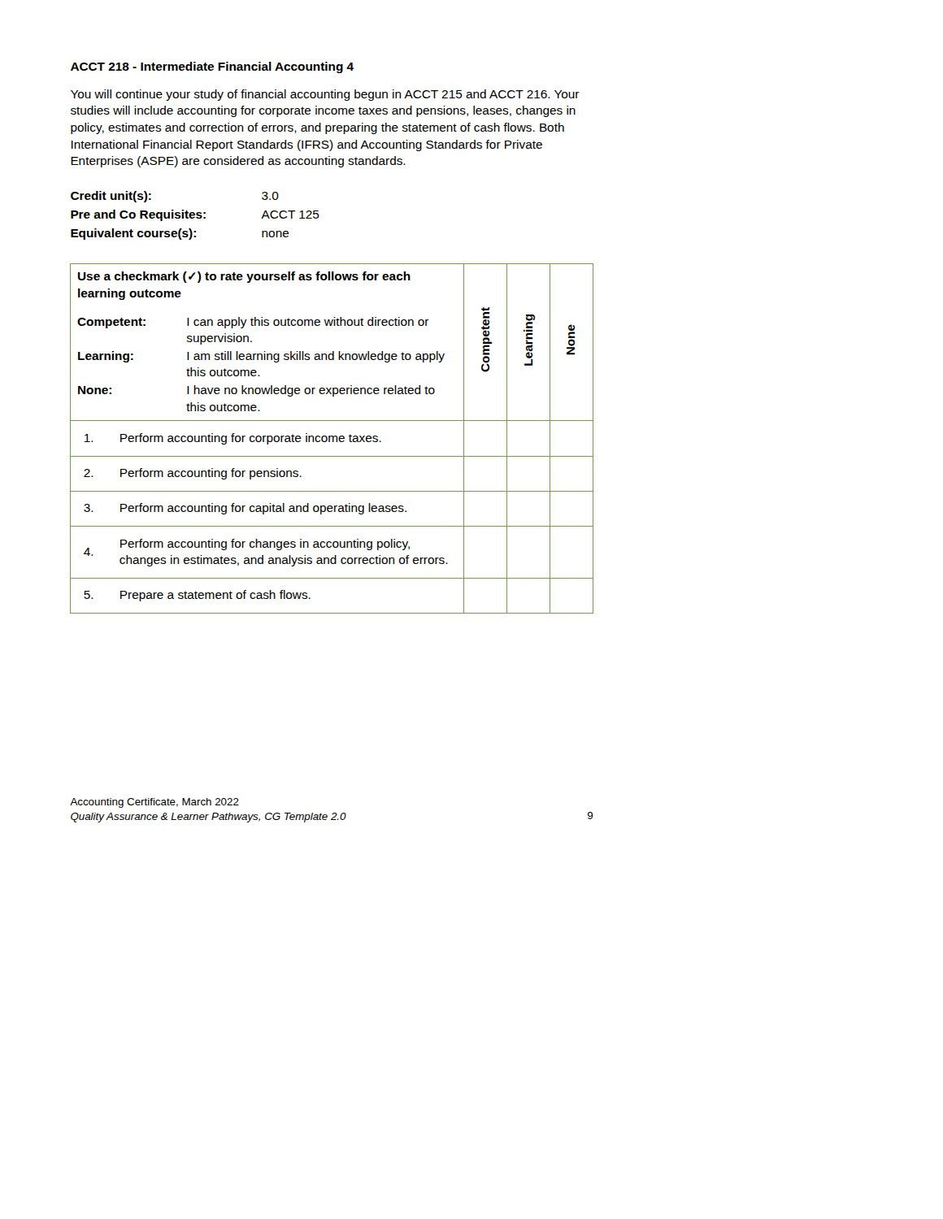ACCT 218 - Intermediate Financial Accounting 4
You will continue your study of financial accounting begun in ACCT 215 and ACCT 216. Your studies will include accounting for corporate income taxes and pensions, leases, changes in policy, estimates and correction of errors, and preparing the statement of cash flows. Both International Financial Report Standards (IFRS) and Accounting Standards for Private Enterprises (ASPE) are considered as accounting standards.
| Credit unit(s): | 3.0 |
| Pre and Co Requisites: | ACCT 125 |
| Equivalent course(s): | none |
| Use a checkmark (✓) to rate yourself as follows for each learning outcome / Competent: / I can apply this outcome without direction or supervision. / / Learning: / I am still learning skills and knowledge to apply this outcome. / / None: / I have no knowledge or experience related to this outcome. / | Competent | Learning | None |
| / 1. / Perform accounting for corporate income taxes. / | | | |
| / 2. / Perform accounting for pensions. / | | | |
| / 3. / Perform accounting for capital and operating leases. / | | | |
| / 4. / Perform accounting for changes in accounting policy, changes in estimates, and analysis and correction of errors. / | | | |
| / 5. / Prepare a statement of cash flows. / | | | |
Accounting Certificate, March 2022
Quality Assurance & Learner Pathways, CG Template 2.0
9